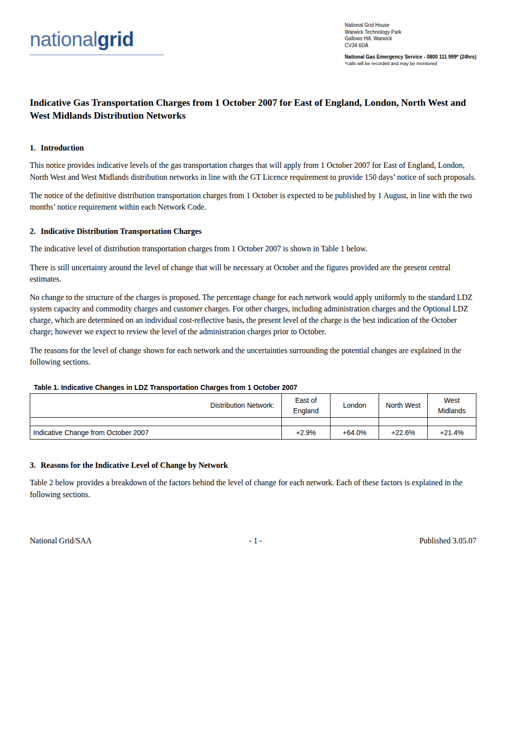nationalgrid
National Grid House
Warwick Technology Park
Gallows Hill, Warwick
CV34 6DA
National Gas Emergency Service - 0800 111 999* (24hrs)
*calls will be recorded and may be monitored
Indicative Gas Transportation Charges from 1 October 2007 for East of England, London, North West and West Midlands Distribution Networks
1. Introduction
This notice provides indicative levels of the gas transportation charges that will apply from 1 October 2007 for East of England, London, North West and West Midlands distribution networks in line with the GT Licence requirement to provide 150 days’ notice of such proposals.
The notice of the definitive distribution transportation charges from 1 October is expected to be published by 1 August, in line with the two months’ notice requirement within each Network Code.
2. Indicative Distribution Transportation Charges
The indicative level of distribution transportation charges from 1 October 2007 is shown in Table 1 below.
There is still uncertainty around the level of change that will be necessary at October and the figures provided are the present central estimates.
No change to the structure of the charges is proposed. The percentage change for each network would apply uniformly to the standard LDZ system capacity and commodity charges and customer charges. For other charges, including administration charges and the Optional LDZ charge, which are determined on an individual cost-reflective basis, the present level of the charge is the best indication of the October charge; however we expect to review the level of the administration charges prior to October.
The reasons for the level of change shown for each network and the uncertainties surrounding the potential changes are explained in the following sections.
Table 1. Indicative Changes in LDZ Transportation Charges from 1 October 2007
| Distribution Network: | East of England | London | North West | West Midlands |
| --- | --- | --- | --- | --- |
| Indicative Change from October 2007 | +2.9% | +64.0% | +22.6% | +21.4% |
3. Reasons for the Indicative Level of Change by Network
Table 2 below provides a breakdown of the factors behind the level of change for each network. Each of these factors is explained in the following sections.
National Grid/SAA - 1 - Published 3.05.07